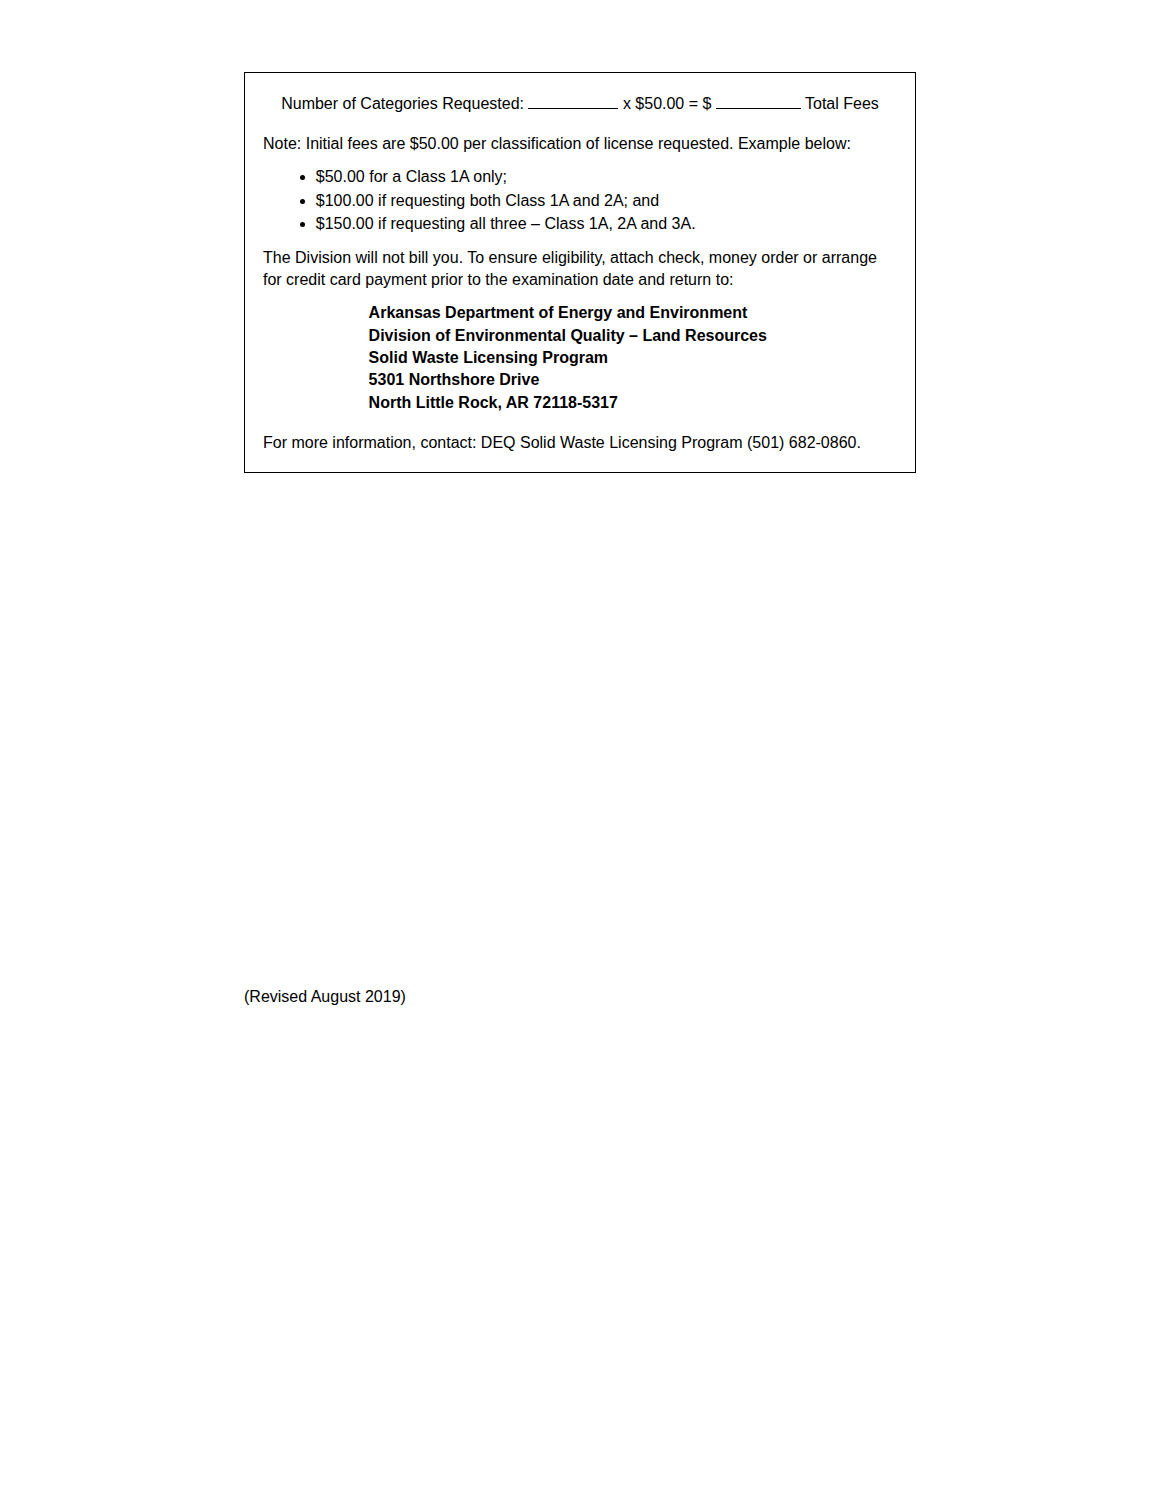Number of Categories Requested: x $50.00 = $ Total Fees
Note: Initial fees are $50.00 per classification of license requested. Example below:
$50.00 for a Class 1A only;
$100.00 if requesting both Class 1A and 2A; and
$150.00 if requesting all three – Class 1A, 2A and 3A.
The Division will not bill you. To ensure eligibility, attach check, money order or arrange for credit card payment prior to the examination date and return to:
Arkansas Department of Energy and Environment
Division of Environmental Quality – Land Resources
Solid Waste Licensing Program
5301 Northshore Drive
North Little Rock, AR 72118-5317
For more information, contact: DEQ Solid Waste Licensing Program (501) 682-0860.
(Revised August 2019)